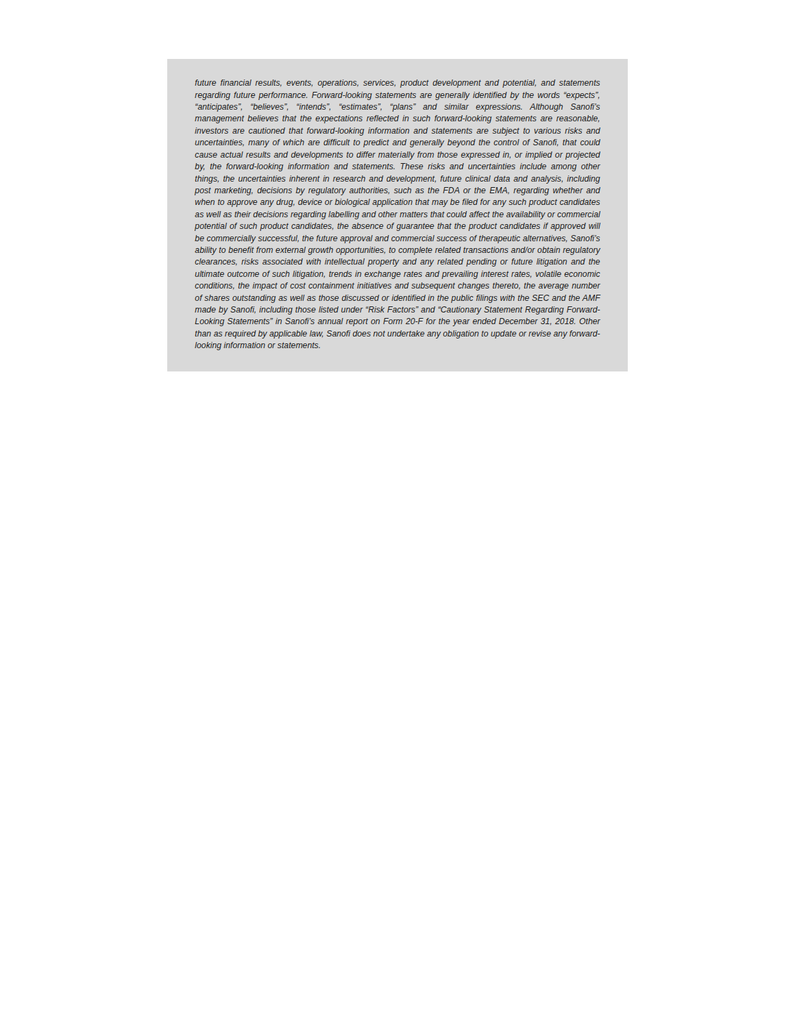future financial results, events, operations, services, product development and potential, and statements regarding future performance. Forward-looking statements are generally identified by the words “expects”, “anticipates”, “believes”, “intends”, “estimates”, “plans” and similar expressions. Although Sanofi’s management believes that the expectations reflected in such forward-looking statements are reasonable, investors are cautioned that forward-looking information and statements are subject to various risks and uncertainties, many of which are difficult to predict and generally beyond the control of Sanofi, that could cause actual results and developments to differ materially from those expressed in, or implied or projected by, the forward-looking information and statements. These risks and uncertainties include among other things, the uncertainties inherent in research and development, future clinical data and analysis, including post marketing, decisions by regulatory authorities, such as the FDA or the EMA, regarding whether and when to approve any drug, device or biological application that may be filed for any such product candidates as well as their decisions regarding labelling and other matters that could affect the availability or commercial potential of such product candidates, the absence of guarantee that the product candidates if approved will be commercially successful, the future approval and commercial success of therapeutic alternatives, Sanofi’s ability to benefit from external growth opportunities, to complete related transactions and/or obtain regulatory clearances, risks associated with intellectual property and any related pending or future litigation and the ultimate outcome of such litigation, trends in exchange rates and prevailing interest rates, volatile economic conditions, the impact of cost containment initiatives and subsequent changes thereto, the average number of shares outstanding as well as those discussed or identified in the public filings with the SEC and the AMF made by Sanofi, including those listed under “Risk Factors” and “Cautionary Statement Regarding Forward-Looking Statements” in Sanofi’s annual report on Form 20-F for the year ended December 31, 2018. Other than as required by applicable law, Sanofi does not undertake any obligation to update or revise any forward-looking information or statements.